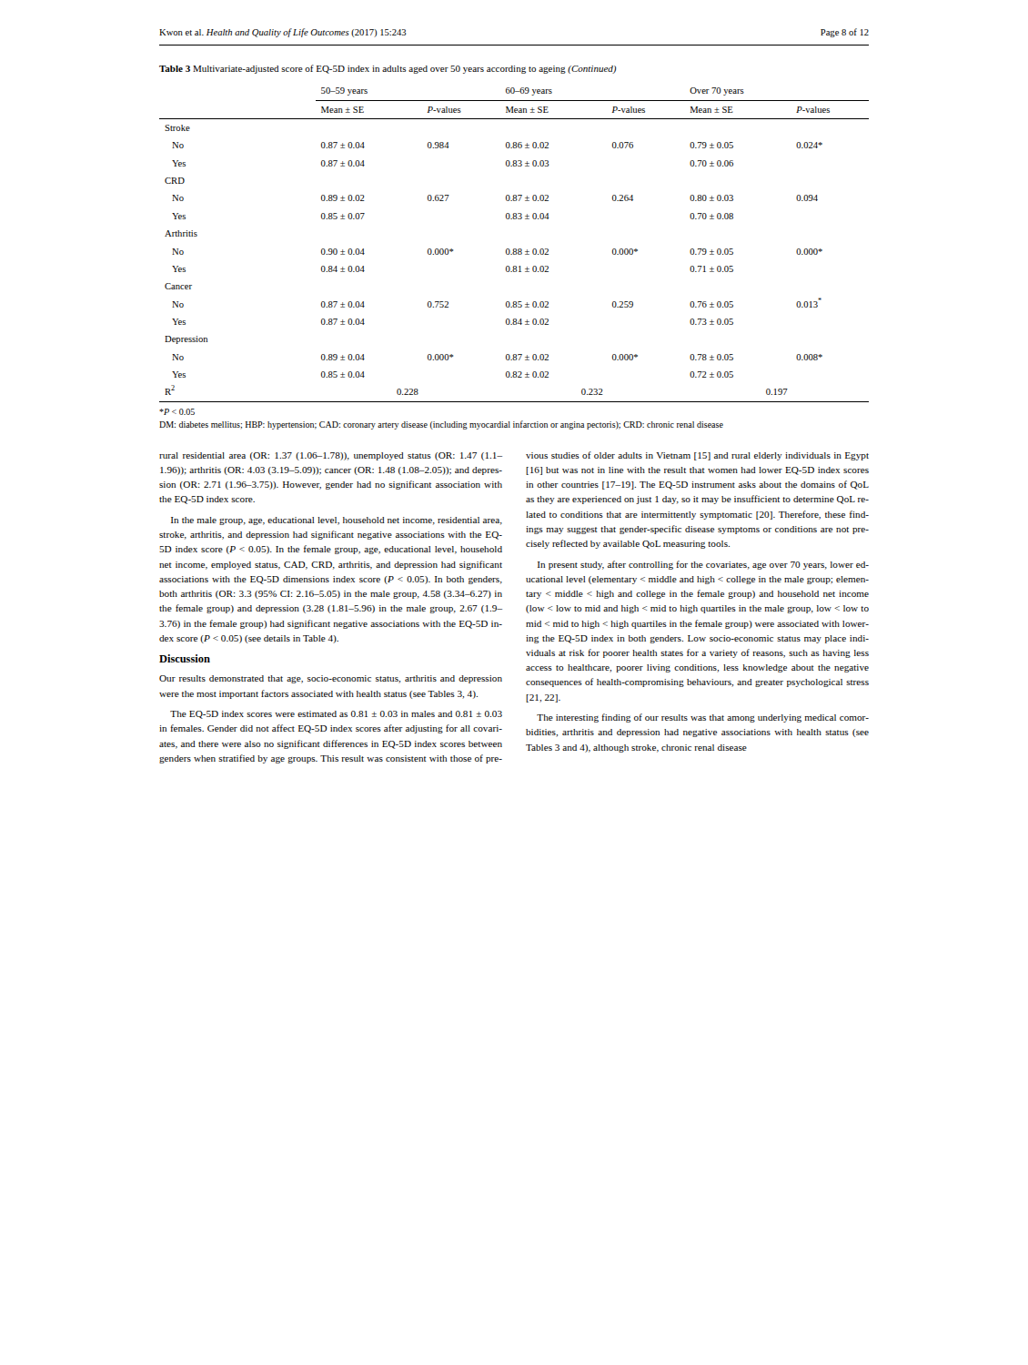Kwon et al. Health and Quality of Life Outcomes (2017) 15:243
Page 8 of 12
Table 3 Multivariate-adjusted score of EQ-5D index in adults aged over 50 years according to ageing (Continued)
| | 50–59 years | 60–69 years | Over 70 years |
| --- | --- | --- | --- |
| | Mean ± SE | P -values | Mean ± SE | P -values | Mean ± SE | P -values |
| Stroke | | | | | | |
| No | 0.87 ± 0.04 | 0.984 | 0.86 ± 0.02 | 0.076 | 0.79 ± 0.05 | 0.024* |
| Yes | 0.87 ± 0.04 | | 0.83 ± 0.03 | | 0.70 ± 0.06 | |
| CRD | | | | | | |
| No | 0.89 ± 0.02 | 0.627 | 0.87 ± 0.02 | 0.264 | 0.80 ± 0.03 | 0.094 |
| Yes | 0.85 ± 0.07 | | 0.83 ± 0.04 | | 0.70 ± 0.08 | |
| Arthritis | | | | | | |
| No | 0.90 ± 0.04 | 0.000* | 0.88 ± 0.02 | 0.000* | 0.79 ± 0.05 | 0.000* |
| Yes | 0.84 ± 0.04 | | 0.81 ± 0.02 | | 0.71 ± 0.05 | |
| Cancer | | | | | | |
| No | 0.87 ± 0.04 | 0.752 | 0.85 ± 0.02 | 0.259 | 0.76 ± 0.05 | 0.013 * |
| Yes | 0.87 ± 0.04 | | 0.84 ± 0.02 | | 0.73 ± 0.05 | |
| Depression | | | | | | |
| No | 0.89 ± 0.04 | 0.000* | 0.87 ± 0.02 | 0.000* | 0.78 ± 0.05 | 0.008* |
| Yes | 0.85 ± 0.04 | | 0.82 ± 0.02 | | 0.72 ± 0.05 | |
| R 2 | 0.228 | 0.232 | 0.197 |
*P < 0.05 DM: diabetes mellitus; HBP: hypertension; CAD: coronary artery disease (including myocardial infarction or angina pectoris); CRD: chronic renal disease
rural residential area (OR: 1.37 (1.06–1.78)), unemployed status (OR: 1.47 (1.1–1.96)); arthritis (OR: 4.03 (3.19–5.09)); cancer (OR: 1.48 (1.08–2.05)); and depression (OR: 2.71 (1.96–3.75)). However, gender had no significant association with the EQ-5D index score.
In the male group, age, educational level, household net income, residential area, stroke, arthritis, and depression had significant negative associations with the EQ-5D index score (P < 0.05). In the female group, age, educational level, household net income, employed status, CAD, CRD, arthritis, and depression had significant associations with the EQ-5D dimensions index score (P < 0.05). In both genders, both arthritis (OR: 3.3 (95% CI: 2.16–5.05) in the male group, 4.58 (3.34–6.27) in the female group) and depression (3.28 (1.81–5.96) in the male group, 2.67 (1.9–3.76) in the female group) had significant negative associations with the EQ-5D index score (P < 0.05) (see details in Table 4).
Discussion
Our results demonstrated that age, socio-economic status, arthritis and depression were the most important factors associated with health status (see Tables 3, 4).
The EQ-5D index scores were estimated as 0.81 ± 0.03 in males and 0.81 ± 0.03 in females. Gender did not affect EQ-5D index scores after adjusting for all covariates, and there were also no significant differences in EQ-5D index scores between genders when stratified by age groups. This result was consistent with those of previous studies of older adults in Vietnam [15] and rural elderly individuals in Egypt [16] but was not in line with the result that women had lower EQ-5D index scores in other countries [17–19]. The EQ-5D instrument asks about the domains of QoL as they are experienced on just 1 day, so it may be insufficient to determine QoL related to conditions that are intermittently symptomatic [20]. Therefore, these findings may suggest that gender-specific disease symptoms or conditions are not precisely reflected by available QoL measuring tools.
In present study, after controlling for the covariates, age over 70 years, lower educational level (elementary < middle and high < college in the male group; elementary < middle < high and college in the female group) and household net income (low < low to mid and high < mid to high quartiles in the male group, low < low to mid < mid to high < high quartiles in the female group) were associated with lowering the EQ-5D index in both genders. Low socio-economic status may place individuals at risk for poorer health states for a variety of reasons, such as having less access to healthcare, poorer living conditions, less knowledge about the negative consequences of health-compromising behaviours, and greater psychological stress [21, 22].
The interesting finding of our results was that among underlying medical comorbidities, arthritis and depression had negative associations with health status (see Tables 3 and 4), although stroke, chronic renal disease